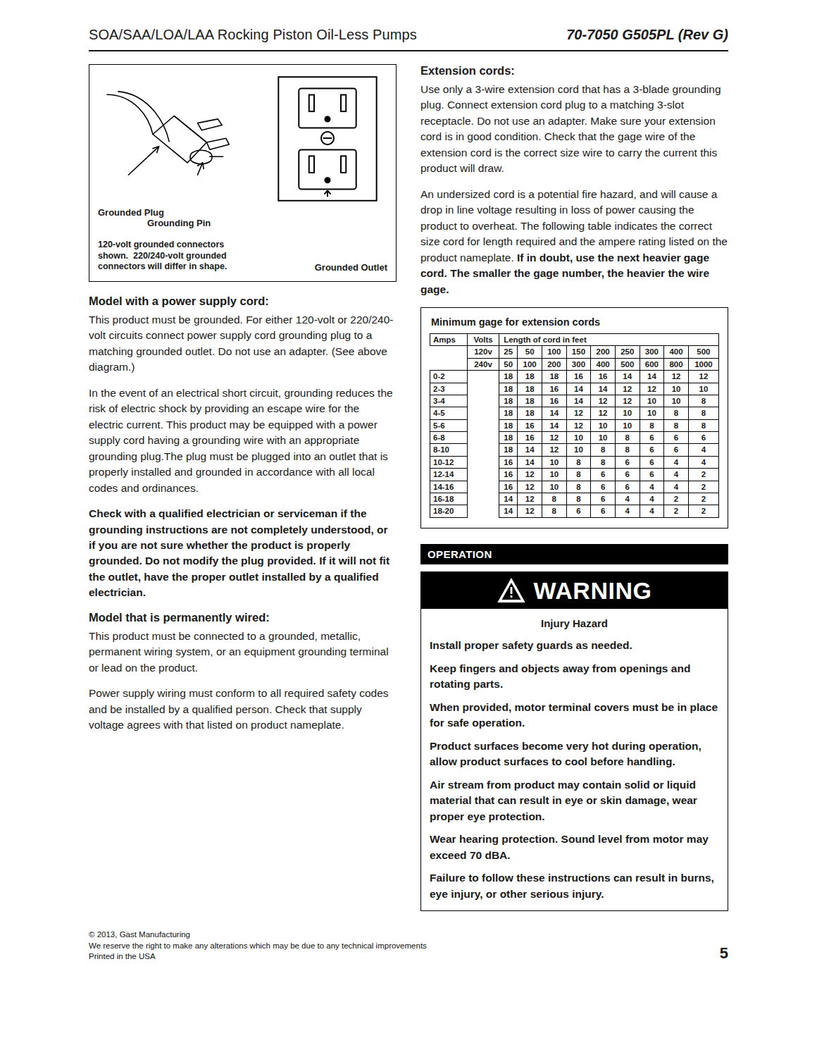SOA/SAA/LOA/LAA Rocking Piston Oil-Less Pumps
70-7050 G505PL (Rev G)
Grounded Plug
Grounding Pin
120-volt grounded connectors
shown. 220/240-volt grounded
connectors will differ in shape.
Grounded Outlet
Model with a power supply cord:
This product must be grounded. For either 120-volt or 220/240-volt circuits connect power supply cord grounding plug to a matching grounded outlet. Do not use an adapter. (See above diagram.)
In the event of an electrical short circuit, grounding reduces the risk of electric shock by providing an escape wire for the electric current. This product may be equipped with a power supply cord having a grounding wire with an appropriate grounding plug.The plug must be plugged into an outlet that is properly installed and grounded in accordance with all local codes and ordinances.
Check with a qualified electrician or serviceman if the grounding instructions are not completely understood, or if you are not sure whether the product is properly grounded. Do not modify the plug provided. If it will not fit the outlet, have the proper outlet installed by a qualified electrician.
Model that is permanently wired:
This product must be connected to a grounded, metallic, permanent wiring system, or an equipment grounding terminal or lead on the product.
Power supply wiring must conform to all required safety codes and be installed by a qualified person. Check that supply voltage agrees with that listed on product nameplate.
Extension cords:
Use only a 3-wire extension cord that has a 3-blade grounding plug. Connect extension cord plug to a matching 3-slot receptacle. Do not use an adapter. Make sure your extension cord is in good condition. Check that the gage wire of the extension cord is the correct size wire to carry the current this product will draw.
An undersized cord is a potential fire hazard, and will cause a drop in line voltage resulting in loss of power causing the product to overheat. The following table indicates the correct size cord for length required and the ampere rating listed on the product nameplate. If in doubt, use the next heavier gage cord. The smaller the gage number, the heavier the wire gage.
Minimum gage for extension cords
| Amps | Volts | Length of cord in feet |
| --- | --- | --- |
| | 120v | 25 | 50 | 100 | 150 | 200 | 250 | 300 | 400 | 500 |
| | 240v | 50 | 100 | 200 | 300 | 400 | 500 | 600 | 800 | 1000 |
| 0-2 | | 18 | 18 | 18 | 16 | 16 | 14 | 14 | 12 | 12 |
| 2-3 | | 18 | 18 | 16 | 14 | 14 | 12 | 12 | 10 | 10 |
| 3-4 | | 18 | 18 | 16 | 14 | 12 | 12 | 10 | 10 | 8 |
| 4-5 | | 18 | 18 | 14 | 12 | 12 | 10 | 10 | 8 | 8 |
| 5-6 | | 18 | 16 | 14 | 12 | 10 | 10 | 8 | 8 | 8 |
| 6-8 | | 18 | 16 | 12 | 10 | 10 | 8 | 6 | 6 | 6 |
| 8-10 | | 18 | 14 | 12 | 10 | 8 | 8 | 6 | 6 | 4 |
| 10-12 | | 16 | 14 | 10 | 8 | 8 | 6 | 6 | 4 | 4 |
| 12-14 | | 16 | 12 | 10 | 8 | 6 | 6 | 6 | 4 | 2 |
| 14-16 | | 16 | 12 | 10 | 8 | 6 | 6 | 4 | 4 | 2 |
| 16-18 | | 14 | 12 | 8 | 8 | 6 | 4 | 4 | 2 | 2 |
| 18-20 | | 14 | 12 | 8 | 6 | 6 | 4 | 4 | 2 | 2 |
OPERATION
WARNING
Injury Hazard
Install proper safety guards as needed.
Keep fingers and objects away from openings and rotating parts.
When provided, motor terminal covers must be in place for safe operation.
Product surfaces become very hot during operation, allow product surfaces to cool before handling.
Air stream from product may contain solid or liquid material that can result in eye or skin damage, wear proper eye protection.
Wear hearing protection. Sound level from motor may exceed 70 dBA.
Failure to follow these instructions can result in burns, eye injury, or other serious injury.
© 2013, Gast Manufacturing
We reserve the right to make any alterations which may be due to any technical improvements
Printed in the USA
5